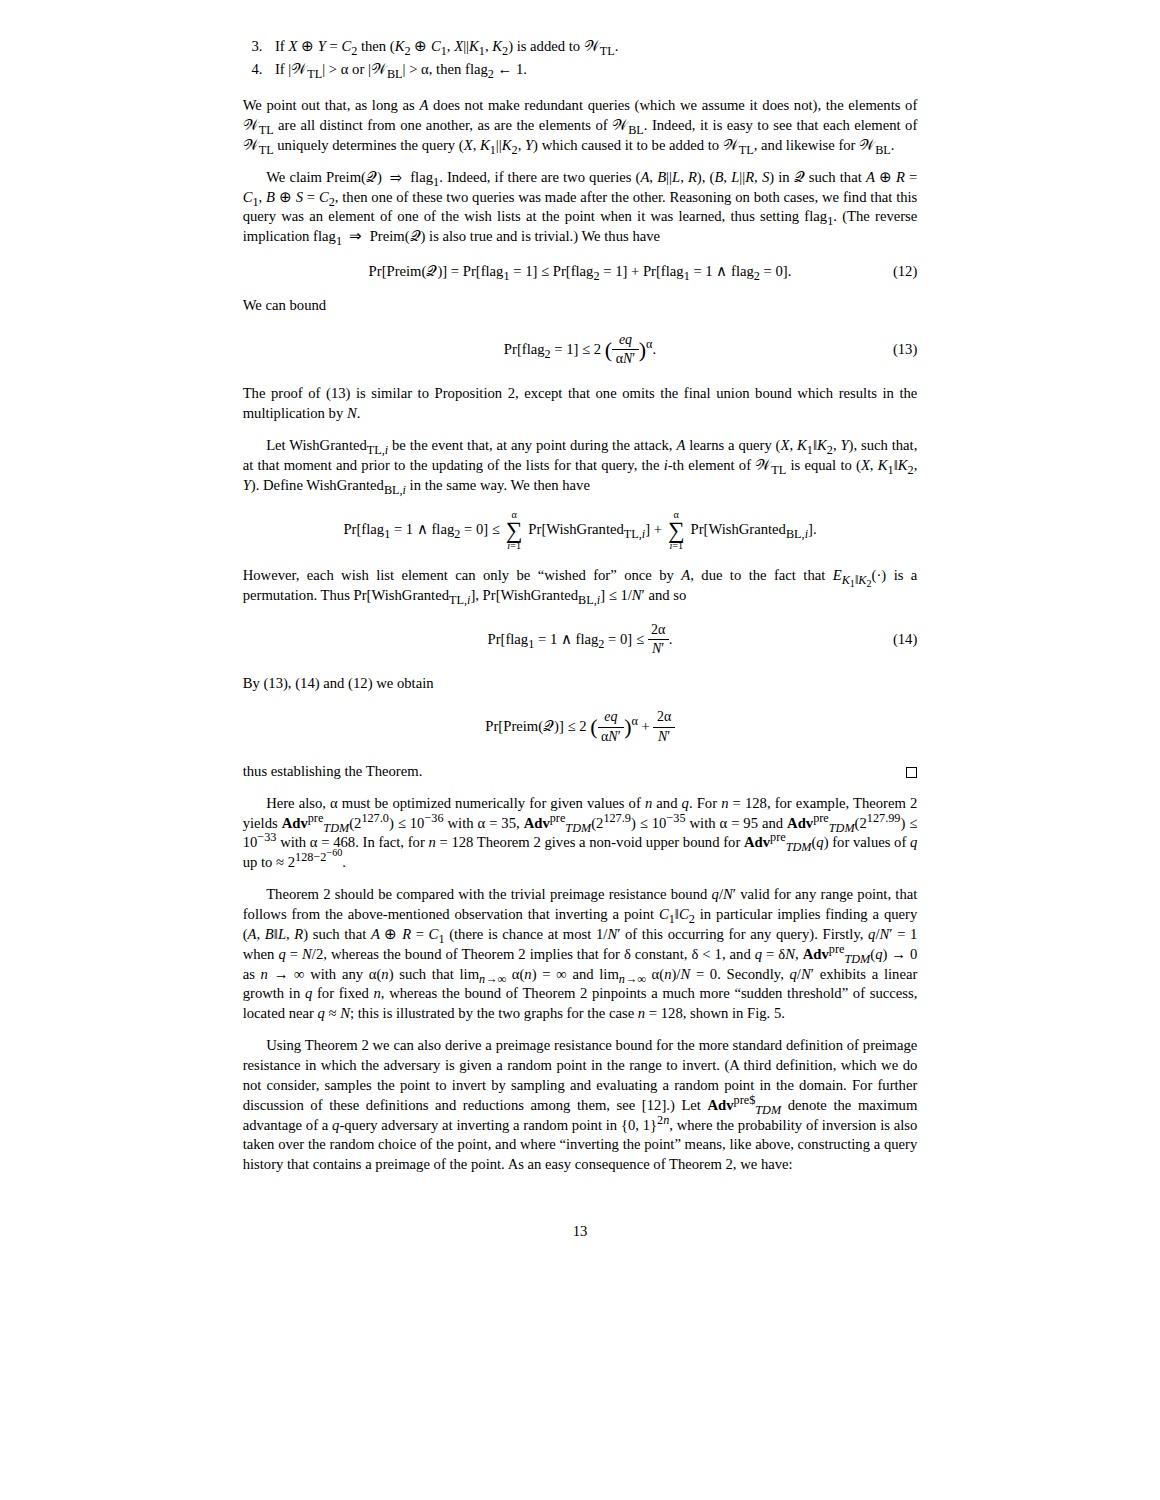3. If X ⊕ Y = C2 then (K2 ⊕ C1, X||K1, K2) is added to 𝒲TL.
4. If |𝒲TL| > α or |𝒲BL| > α, then flag2 ← 1.
We point out that, as long as A does not make redundant queries (which we assume it does not), the elements of 𝒲TL are all distinct from one another, as are the elements of 𝒲BL. Indeed, it is easy to see that each element of 𝒲TL uniquely determines the query (X, K1||K2, Y) which caused it to be added to 𝒲TL, and likewise for 𝒲BL.
We claim Preim(𝒬) ⇒ flag1. Indeed, if there are two queries (A, B||L, R), (B, L||R, S) in 𝒬 such that A ⊕ R = C1, B ⊕ S = C2, then one of these two queries was made after the other. Reasoning on both cases, we find that this query was an element of one of the wish lists at the point when it was learned, thus setting flag1. (The reverse implication flag1 ⇒ Preim(𝒬) is also true and is trivial.) We thus have
Pr[Preim(𝒬)] = Pr[flag1 = 1] ≤ Pr[flag2 = 1] + Pr[flag1 = 1 ∧ flag2 = 0]. (12)
We can bound
Pr[flag2 = 1] ≤ 2 (eq αN′)α. (13)
The proof of (13) is similar to Proposition 2, except that one omits the final union bound which results in the multiplication by N.
Let WishGrantedTL,i be the event that, at any point during the attack, A learns a query (X, K1‖K2, Y), such that, at that moment and prior to the updating of the lists for that query, the i-th element of 𝒲TL is equal to (X, K1‖K2, Y). Define WishGrantedBL,i in the same way. We then have
Pr[flag1 = 1 ∧ flag2 = 0] ≤ α∑i=1 Pr[WishGrantedTL,i] + α∑i=1 Pr[WishGrantedBL,i].
However, each wish list element can only be “wished for” once by A, due to the fact that EK1‖K2(·) is a permutation. Thus Pr[WishGrantedTL,i], Pr[WishGrantedBL,i] ≤ 1/N′ and so
Pr[flag1 = 1 ∧ flag2 = 0] ≤ 2α N′. (14)
By (13), (14) and (12) we obtain
Pr[Preim(𝒬)] ≤ 2 (eq αN′)α + 2α N′
thus establishing the Theorem.
Here also, α must be optimized numerically for given values of n and q. For n = 128, for example, Theorem 2 yields AdvpreTDM(2127.0) ≤ 10−36 with α = 35, AdvpreTDM(2127.9) ≤ 10−35 with α = 95 and AdvpreTDM(2127.99) ≤ 10−33 with α = 468. In fact, for n = 128 Theorem 2 gives a non-void upper bound for AdvpreTDM(q) for values of q up to ≈ 2128−2−60.
Theorem 2 should be compared with the trivial preimage resistance bound q/N′ valid for any range point, that follows from the above-mentioned observation that inverting a point C1‖C2 in particular implies finding a query (A, B‖L, R) such that A ⊕ R = C1 (there is chance at most 1/N′ of this occurring for any query). Firstly, q/N′ = 1 when q = N/2, whereas the bound of Theorem 2 implies that for δ constant, δ < 1, and q = δN, AdvpreTDM(q) → 0 as n → ∞ with any α(n) such that limn→∞ α(n) = ∞ and limn→∞ α(n)/N = 0. Secondly, q/N′ exhibits a linear growth in q for fixed n, whereas the bound of Theorem 2 pinpoints a much more “sudden threshold” of success, located near q ≈ N; this is illustrated by the two graphs for the case n = 128, shown in Fig. 5.
Using Theorem 2 we can also derive a preimage resistance bound for the more standard definition of preimage resistance in which the adversary is given a random point in the range to invert. (A third definition, which we do not consider, samples the point to invert by sampling and evaluating a random point in the domain. For further discussion of these definitions and reductions among them, see [12].) Let Advpre$TDM denote the maximum advantage of a q-query adversary at inverting a random point in {0, 1}2n, where the probability of inversion is also taken over the random choice of the point, and where “inverting the point” means, like above, constructing a query history that contains a preimage of the point. As an easy consequence of Theorem 2, we have:
13